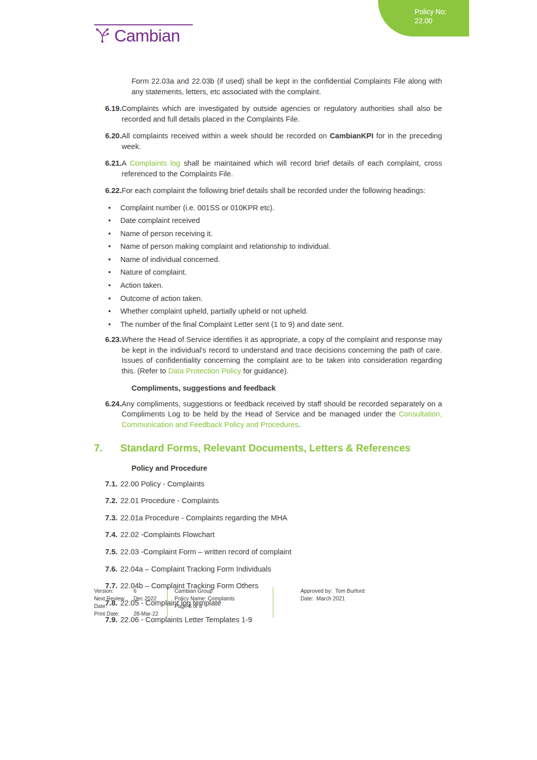Policy No:
22.00
Cambian
Form 22.03a and 22.03b (if used) shall be kept in the confidential Complaints File along with any statements, letters, etc associated with the complaint.
6.19.
Complaints which are investigated by outside agencies or regulatory authorities shall also be recorded and full details placed in the Complaints File.
6.20.
All complaints received within a week should be recorded on CambianKPI for in the preceding week.
6.21.
A Complaints log shall be maintained which will record brief details of each complaint, cross referenced to the Complaints File.
6.22.
For each complaint the following brief details shall be recorded under the following headings:
Complaint number (i.e. 001SS or 010KPR etc).
Date complaint received
Name of person receiving it.
Name of person making complaint and relationship to individual.
Name of individual concerned.
Nature of complaint.
Action taken.
Outcome of action taken.
Whether complaint upheld, partially upheld or not upheld.
The number of the final Complaint Letter sent (1 to 9) and date sent.
6.23.
Where the Head of Service identifies it as appropriate, a copy of the complaint and response may be kept in the individual's record to understand and trace decisions concerning the path of care. Issues of confidentiality concerning the complaint are to be taken into consideration regarding this. (Refer to Data Protection Policy for guidance).
Compliments, suggestions and feedback
6.24.
Any compliments, suggestions or feedback received by staff should be recorded separately on a Compliments Log to be held by the Head of Service and be managed under the Consultation, Communication and Feedback Policy and Procedures.
7.
Standard Forms, Relevant Documents, Letters & References
Policy and Procedure
7.1.
22.00 Policy - Complaints
7.2.
22.01 Procedure - Complaints
7.3.
22.01a Procedure - Complaints regarding the MHA
7.4.
22.02 -Complaints Flowchart
7.5.
22.03 -Complaint Form – written record of complaint
7.6.
22.04a – Complaint Tracking Form Individuals
7.7.
22.04b – Complaint Tracking Form Others
7.8.
22.05 - Complaint log template
7.9.
22.06 - Complaints Letter Templates 1-9
Version: 6
Next Review Date: Dec 2022
Print Date: 28-Mar-22
Cambian Group
Policy Name: Complaints
Page 6 of 8
Approved by: Tom Burford
Date: March 2021